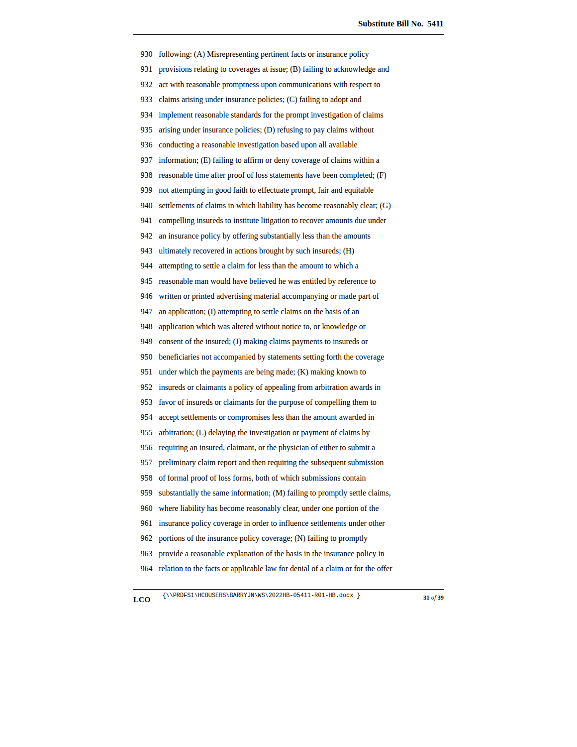Substitute Bill No. 5411
following: (A) Misrepresenting pertinent facts or insurance policy
provisions relating to coverages at issue; (B) failing to acknowledge and
act with reasonable promptness upon communications with respect to
claims arising under insurance policies; (C) failing to adopt and
implement reasonable standards for the prompt investigation of claims
arising under insurance policies; (D) refusing to pay claims without
conducting a reasonable investigation based upon all available
information; (E) failing to affirm or deny coverage of claims within a
reasonable time after proof of loss statements have been completed; (F)
not attempting in good faith to effectuate prompt, fair and equitable
settlements of claims in which liability has become reasonably clear; (G)
compelling insureds to institute litigation to recover amounts due under
an insurance policy by offering substantially less than the amounts
ultimately recovered in actions brought by such insureds; (H)
attempting to settle a claim for less than the amount to which a
reasonable man would have believed he was entitled by reference to
written or printed advertising material accompanying or made part of
an application; (I) attempting to settle claims on the basis of an
application which was altered without notice to, or knowledge or
consent of the insured; (J) making claims payments to insureds or
beneficiaries not accompanied by statements setting forth the coverage
under which the payments are being made; (K) making known to
insureds or claimants a policy of appealing from arbitration awards in
favor of insureds or claimants for the purpose of compelling them to
accept settlements or compromises less than the amount awarded in
arbitration; (L) delaying the investigation or payment of claims by
requiring an insured, claimant, or the physician of either to submit a
preliminary claim report and then requiring the subsequent submission
of formal proof of loss forms, both of which submissions contain
substantially the same information; (M) failing to promptly settle claims,
where liability has become reasonably clear, under one portion of the
insurance policy coverage in order to influence settlements under other
portions of the insurance policy coverage; (N) failing to promptly
provide a reasonable explanation of the basis in the insurance policy in
relation to the facts or applicable law for denial of a claim or for the offer
LCO
{\\PRDFS1\HCOUSERS\BARRYJN\WS\2022HB-05411-R01-HB.docx }
31 of 39